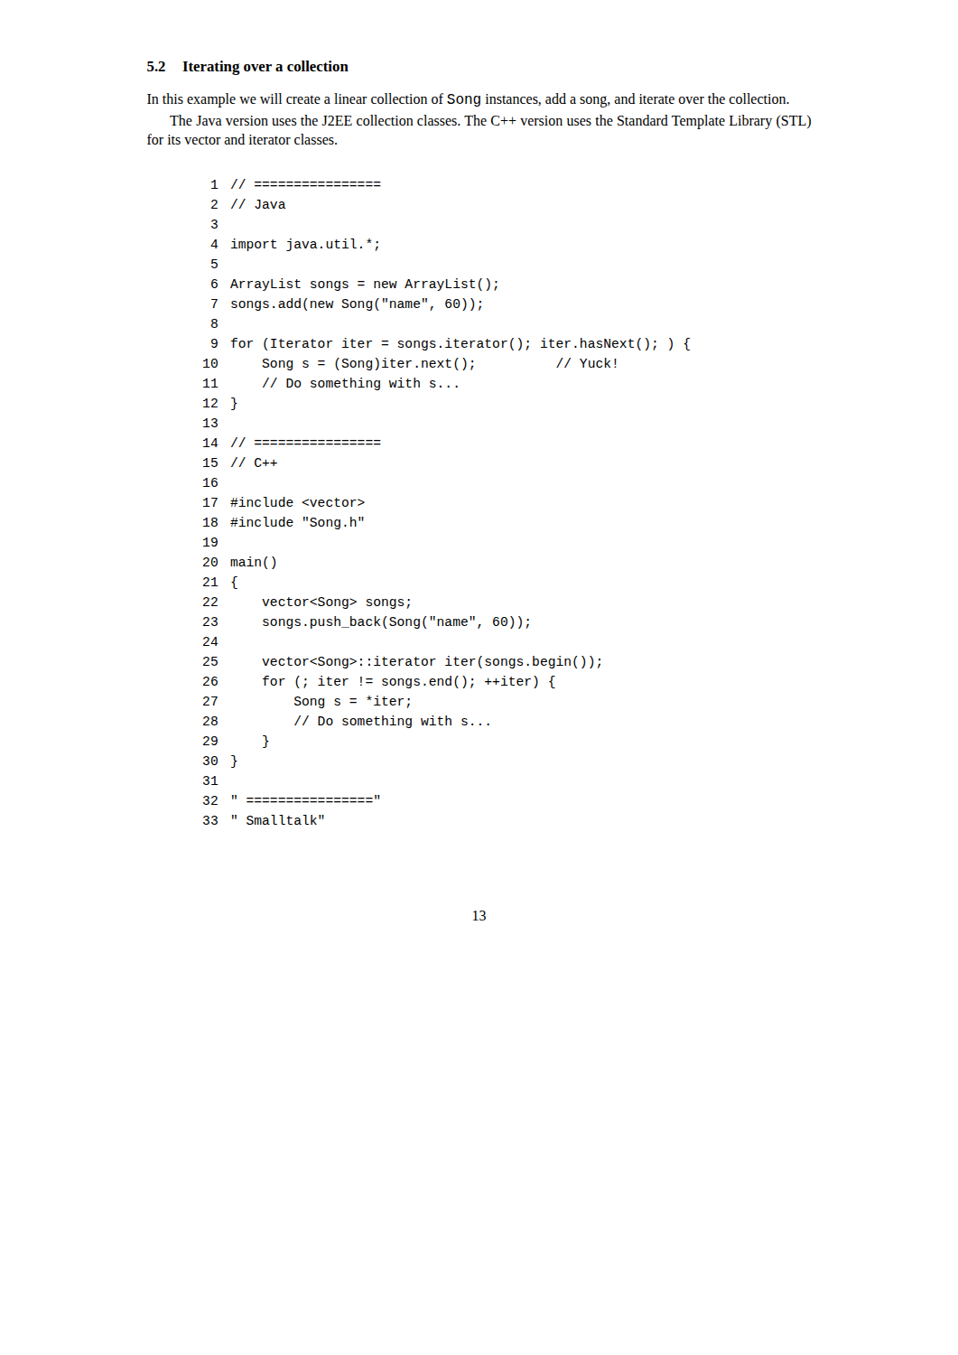5.2 Iterating over a collection
In this example we will create a linear collection of Song instances, add a song, and iterate over the collection.
The Java version uses the J2EE collection classes. The C++ version uses the Standard Template Library (STL) for its vector and iterator classes.
1// ================
2// Java
3
4import java.util.*;
5
6 ArrayList songs = new ArrayList();
7songs.add(new Song("name", 60));
8
9for (Iterator iter = songs.iterator(); iter.hasNext(); ) {
10    Song s = (Song)iter.next();          // Yuck!
11    // Do something with s...
12}
13
14// ================
15// C++
16
17#include <vector>
18#include "Song.h"
19
20main()
21{
22    vector<Song> songs;
23    songs.push_back(Song("name", 60));
24
25    vector<Song>::iterator iter(songs.begin());
26    for (; iter != songs.end(); ++iter) {
27        Song s = *iter;
28        // Do something with s...
29    }
30}
31
32" ================"
33" Smalltalk"
13